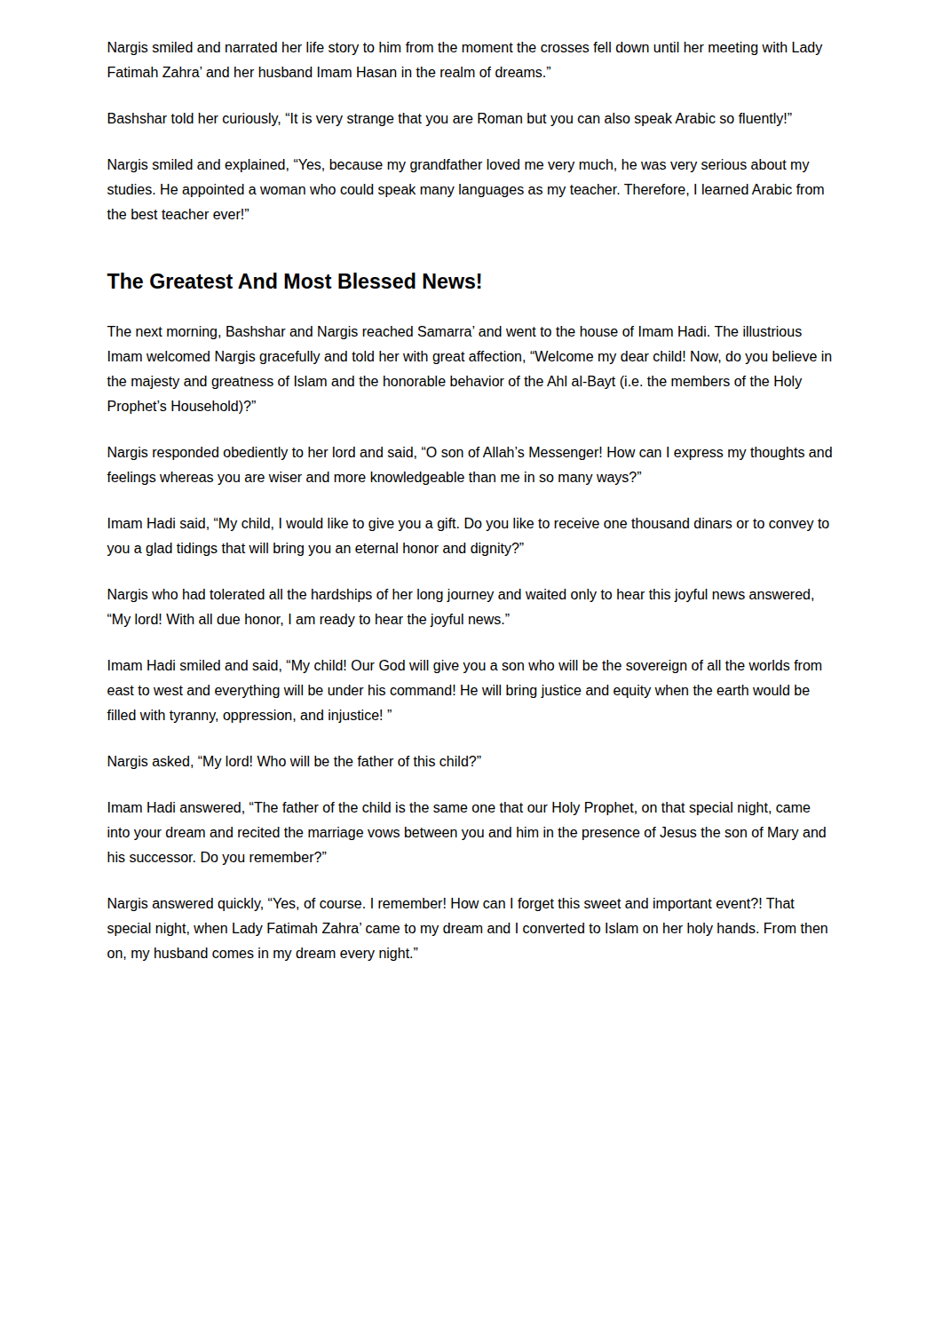Nargis smiled and narrated her life story to him from the moment the crosses fell down until her meeting with Lady Fatimah Zahra’ and her husband Imam Hasan in the realm of dreams.”
Bashshar told her curiously, “It is very strange that you are Roman but you can also speak Arabic so fluently!”
Nargis smiled and explained, “Yes, because my grandfather loved me very much, he was very serious about my studies. He appointed a woman who could speak many languages as my teacher. Therefore, I learned Arabic from the best teacher ever!”
The Greatest And Most Blessed News!
The next morning, Bashshar and Nargis reached Samarra’ and went to the house of Imam Hadi. The illustrious Imam welcomed Nargis gracefully and told her with great affection, “Welcome my dear child! Now, do you believe in the majesty and greatness of Islam and the honorable behavior of the Ahl al-Bayt (i.e. the members of the Holy Prophet’s Household)?”
Nargis responded obediently to her lord and said, “O son of Allah’s Messenger! How can I express my thoughts and feelings whereas you are wiser and more knowledgeable than me in so many ways?”
Imam Hadi said, “My child, I would like to give you a gift. Do you like to receive one thousand dinars or to convey to you a glad tidings that will bring you an eternal honor and dignity?”
Nargis who had tolerated all the hardships of her long journey and waited only to hear this joyful news answered, “My lord! With all due honor, I am ready to hear the joyful news.”
Imam Hadi smiled and said, “My child! Our God will give you a son who will be the sovereign of all the worlds from east to west and everything will be under his command! He will bring justice and equity when the earth would be filled with tyranny, oppression, and injustice! ”
Nargis asked, “My lord! Who will be the father of this child?”
Imam Hadi answered, “The father of the child is the same one that our Holy Prophet, on that special night, came into your dream and recited the marriage vows between you and him in the presence of Jesus the son of Mary and his successor. Do you remember?”
Nargis answered quickly, “Yes, of course. I remember! How can I forget this sweet and important event?! That special night, when Lady Fatimah Zahra’ came to my dream and I converted to Islam on her holy hands. From then on, my husband comes in my dream every night.”